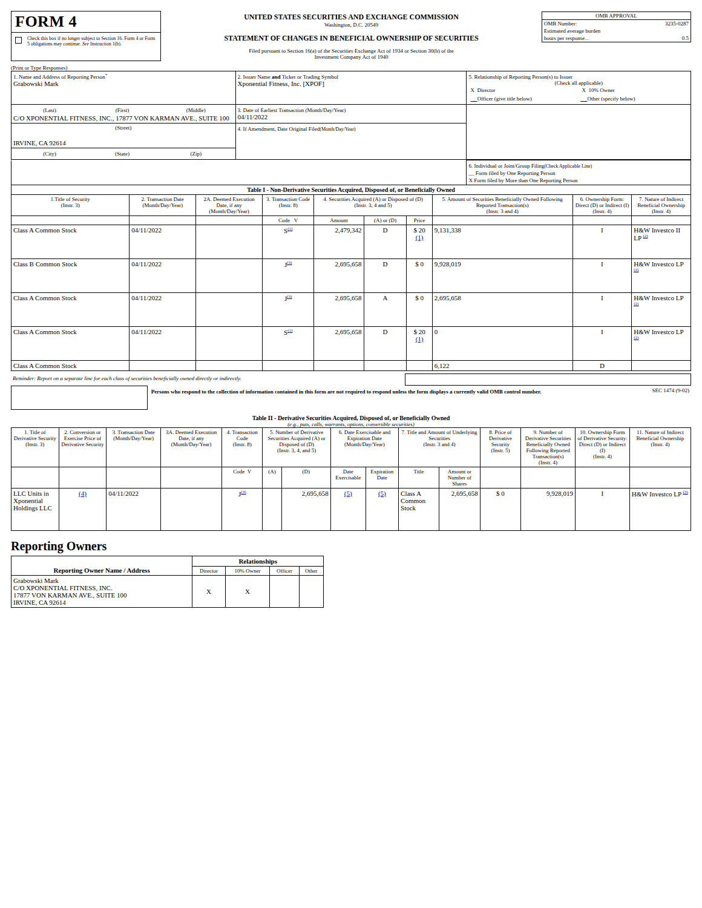| / FORM 4 / / / / Check this box if no longer subject to Section 16. Form 4 or Form 5 obligations may continue. See Instruction 1(b). / / | UNITED STATES SECURITIES AND EXCHANGE COMMISSION Washington, D.C. 20549 STATEMENT OF CHANGES IN BENEFICIAL OWNERSHIP OF SECURITIES Filed pursuant to Section 16(a) of the Securities Exchange Act of 1934 or Section 30(h) of the Investment Company Act of 1940 | / OMB APPROVAL / / OMB Number: / 3235-0287 / / Estimated average burden / / hours per response... / 0.5 / |
(Print or Type Responses)
| 1. Name and Address of Reporting Person * Grabowski Mark | 2. Issuer Name and Ticker or Trading Symbol Xponential Fitness, Inc. [XPOF] | 5. Relationship of Reporting Person(s) to Issuer (Check all applicable) / X Director / X 10% Owner / / Officer (give title below) / Other (specify below) / |
| / (Last) / (First) / (Middle) / C/O XPONENTIAL FITNESS, INC., 17877 VON KARMAN AVE., SUITE 100 | 3. Date of Earliest Transaction (Month/Day/Year) 04/11/2022 | |
| (Street) IRVINE, CA 92614 | 4. If Amendment, Date Original Filed (Month/Day/Year) |
| / (City) / (State) / (Zip) / |
| | 6. Individual or Joint/Group Filing (Check Applicable Line) __ Form filed by One Reporting Person X Form filed by More than One Reporting Person |
| Table I - Non-Derivative Securities Acquired, Disposed of, or Beneficially Owned |
| 1.Title of Security (Instr. 3) | 2. Transaction Date (Month/Day/Year) | 2A. Deemed Execution Date, if any (Month/Day/Year) | 3. Transaction Code (Instr. 8) | 4. Securities Acquired (A) or Disposed of (D) (Instr. 3, 4 and 5) | 5. Amount of Securities Beneficially Owned Following Reported Transaction(s) (Instr. 3 and 4) | 6. Ownership Form: Direct (D) or Indirect (I) (Instr. 4) | 7. Nature of Indirect Beneficial Ownership (Instr. 4) | |
| | | | Code V | Amount | (A) or (D) | Price | | | | |
| Class A Common Stock | 04/11/2022 | | S (1) | 2,479,342 | D | $ 20 (1) | 9,131,338 | I | H&W Investco II LP (2) | |
| Class B Common Stock | 04/11/2022 | | J (3) | 2,695,658 | D | $ 0 | 9,928,019 | I | H&W Investco LP (2) | |
| Class A Common Stock | 04/11/2022 | | J (3) | 2,695,658 | A | $ 0 | 2,695,658 | I | H&W Investco LP (2) | |
| Class A Common Stock | 04/11/2022 | | S (1) | 2,695,658 | D | $ 20 (1) | 0 | I | H&W Investco LP (2) | |
| Class A Common Stock | | | | | | | 6,122 | D | | |
| Reminder: Report on a separate line for each class of securities beneficially owned directly or indirectly. | |
| | Persons who respond to the collection of information contained in this form are not required to respond unless the form displays a currently valid OMB control number. | SEC 1474 (9-02) |
Table II - Derivative Securities Acquired, Disposed of, or Beneficially Owned
(e.g., puts, calls, warrants, options, convertible securities)
| 1. Title of Derivative Security (Instr. 3) | 2. Conversion or Exercise Price of Derivative Security | 3. Transaction Date (Month/Day/Year) | 3A. Deemed Execution Date, if any (Month/Day/Year) | 4. Transaction Code (Instr. 8) | 5. Number of Derivative Securities Acquired (A) or Disposed of (D) (Instr. 3, 4, and 5) | 6. Date Exercisable and Expiration Date (Month/Day/Year) | 7. Title and Amount of Underlying Securities (Instr. 3 and 4) | 8. Price of Derivative Security (Instr. 5) | 9. Number of Derivative Securities Beneficially Owned Following Reported Transaction(s) (Instr. 4) | 10. Ownership Form of Derivative Security: Direct (D) or Indirect (I) (Instr. 4) | 11. Nature of Indirect Beneficial Ownership (Instr. 4) |
| --- | --- | --- | --- | --- | --- | --- | --- | --- | --- | --- | --- |
| | | | | Code V | (A) | (D) | Date Exercisable | Expiration Date | Title | Amount or Number of Shares | | | | |
| LLC Units in Xponential Holdings LLC | (4) | 04/11/2022 | | J (3) | | 2,695,658 | (5) | (5) | Class A Common Stock | 2,695,658 | $ 0 | 9,928,019 | I | H&W Investco LP (2) |
Reporting Owners
| Reporting Owner Name / Address | Relationships |
| Director | 10% Owner | Officer | Other |
| Grabowski Mark C/O XPONENTIAL FITNESS, INC. 17877 VON KARMAN AVE., SUITE 100 IRVINE, CA 92614 | X | X | | |